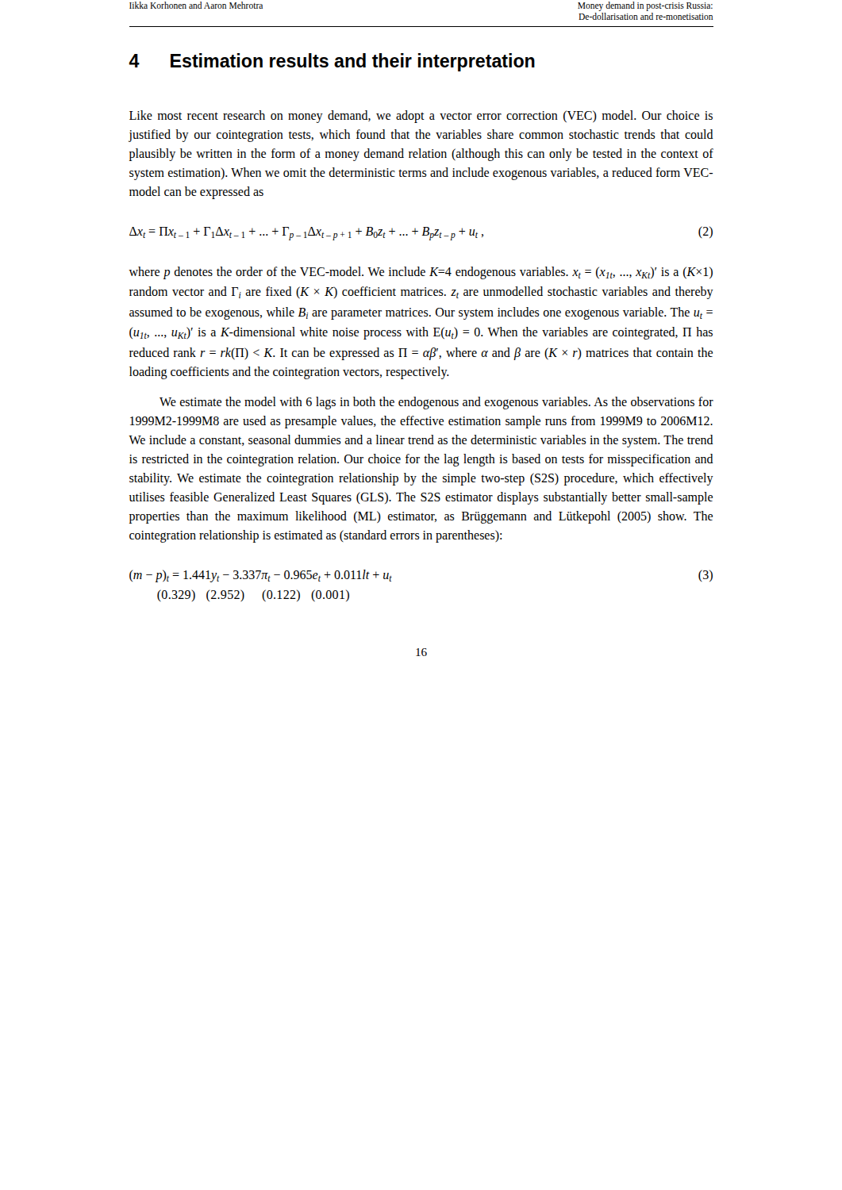Iikka Korhonen and Aaron Mehrotra
Money demand in post-crisis Russia:
De-dollarisation and re-monetisation
4 Estimation results and their interpretation
Like most recent research on money demand, we adopt a vector error correction (VEC) model. Our choice is justified by our cointegration tests, which found that the variables share common stochastic trends that could plausibly be written in the form of a money demand relation (although this can only be tested in the context of system estimation). When we omit the deterministic terms and include exogenous variables, a reduced form VEC-model can be expressed as
Δxt = Πxt – 1 + Γ1Δxt – 1 + ... + Γp – 1Δxt – p + 1 + B0zt + ... + Bpzt – p + ut ,
(2)
where p denotes the order of the VEC-model. We include K=4 endogenous variables. xt = (x1t, ..., xKt)′ is a (K×1) random vector and Γi are fixed (K × K) coefficient matrices. zt are unmodelled stochastic variables and thereby assumed to be exogenous, while Bi are parameter matrices. Our system includes one exogenous variable. The ut = (u1t, ..., uKt)′ is a K-dimensional white noise process with E(ut) = 0. When the variables are cointegrated, Π has reduced rank r = rk(Π) < K. It can be expressed as Π = αβ′, where α and β are (K × r) matrices that contain the loading coefficients and the cointegration vectors, respectively.
We estimate the model with 6 lags in both the endogenous and exogenous variables. As the observations for 1999M2-1999M8 are used as presample values, the effective estimation sample runs from 1999M9 to 2006M12. We include a constant, seasonal dummies and a linear trend as the deterministic variables in the system. The trend is restricted in the cointegration relation. Our choice for the lag length is based on tests for misspecification and stability. We estimate the cointegration relationship by the simple two-step (S2S) procedure, which effectively utilises feasible Generalized Least Squares (GLS). The S2S estimator displays substantially better small-sample properties than the maximum likelihood (ML) estimator, as Brüggemann and Lütkepohl (2005) show. The cointegration relationship is estimated as (standard errors in parentheses):
(m − p)t = 1.441yt − 3.337πt − 0.965et + 0.011lt + ut
(0.329) (2.952) (0.122) (0.001)
(3)
16